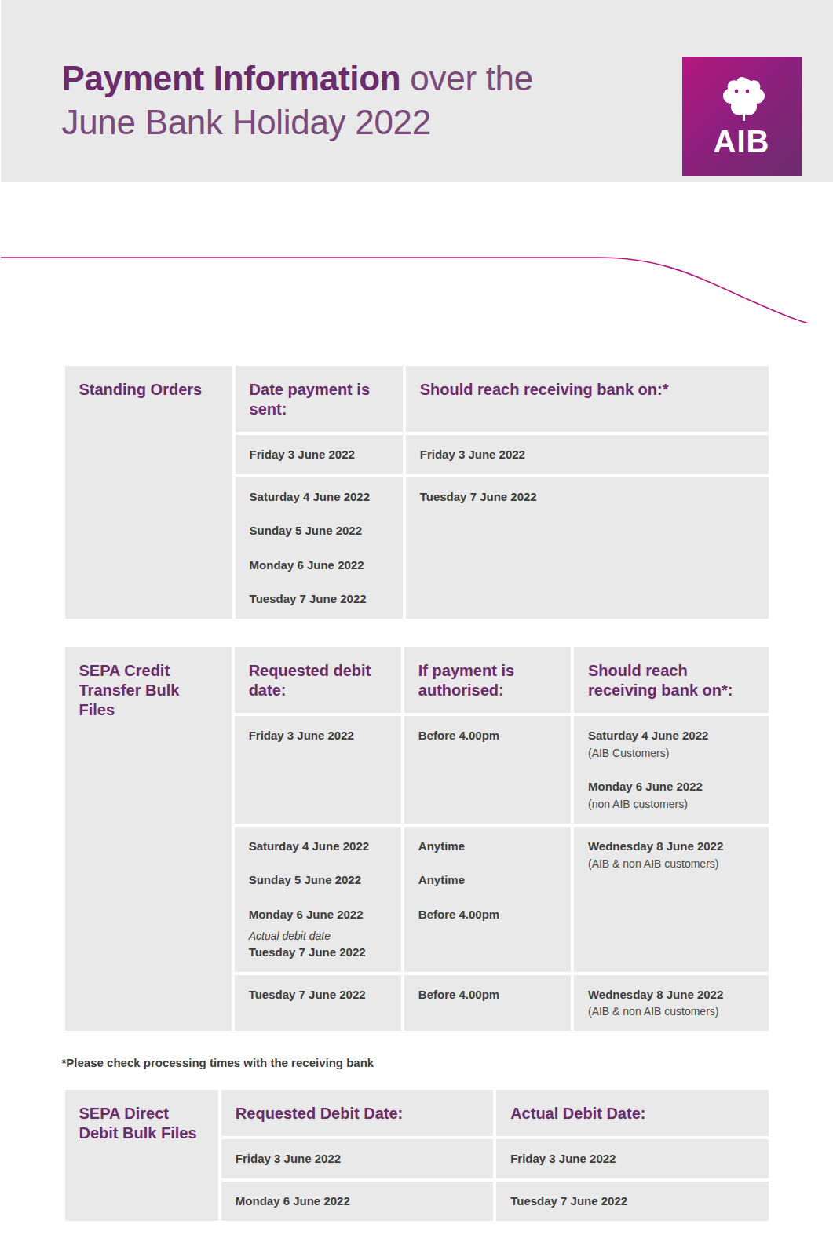Payment Information over the
June Bank Holiday 2022
AIB
| Standing Orders | Date payment is sent: | Should reach receiving bank on:* |
| Friday 3 June 2022 | Friday 3 June 2022 |
| Saturday 4 June 2022 Sunday 5 June 2022 Monday 6 June 2022 Tuesday 7 June 2022 | Tuesday 7 June 2022 |
| SEPA Credit Transfer Bulk Files | Requested debit date: | If payment is authorised: | Should reach receiving bank on*: |
| Friday 3 June 2022 | Before 4.00pm | Saturday 4 June 2022 (AIB Customers) Monday 6 June 2022 (non AIB customers) |
| Saturday 4 June 2022 Sunday 5 June 2022 Monday 6 June 2022 Actual debit date Tuesday 7 June 2022 | Anytime Anytime Before 4.00pm | Wednesday 8 June 2022 (AIB & non AIB customers) |
| Tuesday 7 June 2022 | Before 4.00pm | Wednesday 8 June 2022 (AIB & non AIB customers) |
*Please check processing times with the receiving bank
| SEPA Direct Debit Bulk Files | Requested Debit Date: | Actual Debit Date: |
| Friday 3 June 2022 | Friday 3 June 2022 |
| Monday 6 June 2022 | Tuesday 7 June 2022 |